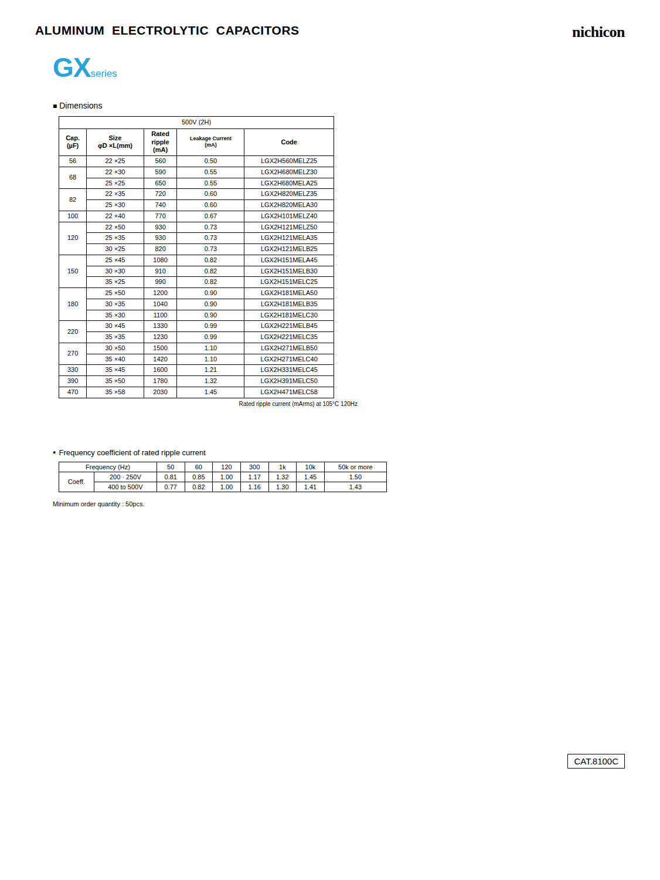ALUMINUM ELECTROLYTIC CAPACITORS
nichicon
GX series
Dimensions
| 500V (2H) |
| --- |
| Cap. (µF) | Size φD ×L(mm) | Rated ripple (mA) | Leakage Current (mA) | Code |
| 56 | 22 ×25 | 560 | 0.50 | LGX2H560MELZ25 |
| 68 | 22 ×30 | 590 | 0.55 | LGX2H680MELZ30 |
| 25 ×25 | 650 | 0.55 | LGX2H680MELA25 |
| 82 | 22 ×35 | 720 | 0.60 | LGX2H820MELZ35 |
| 25 ×30 | 740 | 0.60 | LGX2H820MELA30 |
| 100 | 22 ×40 | 770 | 0.67 | LGX2H101MELZ40 |
| 120 | 22 ×50 | 930 | 0.73 | LGX2H121MELZ50 |
| 25 ×35 | 930 | 0.73 | LGX2H121MELA35 |
| 30 ×25 | 820 | 0.73 | LGX2H121MELB25 |
| 150 | 25 ×45 | 1080 | 0.82 | LGX2H151MELA45 |
| 30 ×30 | 910 | 0.82 | LGX2H151MELB30 |
| 35 ×25 | 990 | 0.82 | LGX2H151MELC25 |
| 180 | 25 ×50 | 1200 | 0.90 | LGX2H181MELA50 |
| 30 ×35 | 1040 | 0.90 | LGX2H181MELB35 |
| 35 ×30 | 1100 | 0.90 | LGX2H181MELC30 |
| 220 | 30 ×45 | 1330 | 0.99 | LGX2H221MELB45 |
| 35 ×35 | 1230 | 0.99 | LGX2H221MELC35 |
| 270 | 30 ×50 | 1500 | 1.10 | LGX2H271MELB50 |
| 35 ×40 | 1420 | 1.10 | LGX2H271MELC40 |
| 330 | 35 ×45 | 1600 | 1.21 | LGX2H331MELC45 |
| 390 | 35 ×50 | 1780 | 1.32 | LGX2H391MELC50 |
| 470 | 35 ×58 | 2030 | 1.45 | LGX2H471MELC58 |
Rated ripple current (mArms) at 105°C 120Hz
Frequency coefficient of rated ripple current
| Frequency (Hz) | 50 | 60 | 120 | 300 | 1k | 10k | 50k or more |
| --- | --- | --- | --- | --- | --- | --- | --- |
| Coeff. | 200 · 250V | 0.81 | 0.85 | 1.00 | 1.17 | 1.32 | 1.45 | 1.50 |
| 400 to 500V | 0.77 | 0.82 | 1.00 | 1.16 | 1.30 | 1.41 | 1.43 |
Minimum order quantity : 50pcs.
CAT.8100C